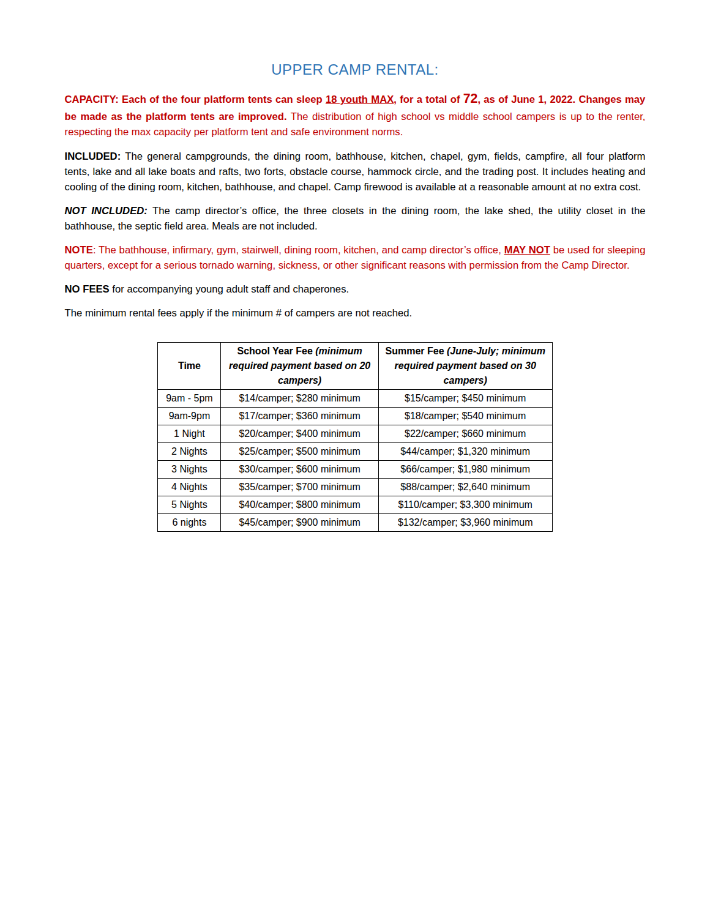UPPER CAMP RENTAL:
CAPACITY: Each of the four platform tents can sleep 18 youth MAX, for a total of 72, as of June 1, 2022. Changes may be made as the platform tents are improved. The distribution of high school vs middle school campers is up to the renter, respecting the max capacity per platform tent and safe environment norms.
INCLUDED: The general campgrounds, the dining room, bathhouse, kitchen, chapel, gym, fields, campfire, all four platform tents, lake and all lake boats and rafts, two forts, obstacle course, hammock circle, and the trading post. It includes heating and cooling of the dining room, kitchen, bathhouse, and chapel. Camp firewood is available at a reasonable amount at no extra cost.
NOT INCLUDED: The camp director’s office, the three closets in the dining room, the lake shed, the utility closet in the bathhouse, the septic field area. Meals are not included.
NOTE: The bathhouse, infirmary, gym, stairwell, dining room, kitchen, and camp director’s office, MAY NOT be used for sleeping quarters, except for a serious tornado warning, sickness, or other significant reasons with permission from the Camp Director.
NO FEES for accompanying young adult staff and chaperones.
The minimum rental fees apply if the minimum # of campers are not reached.
| Time | School Year Fee (minimum required payment based on 20 campers) | Summer Fee (June-July; minimum required payment based on 30 campers) |
| --- | --- | --- |
| 9am - 5pm | $14/camper; $280 minimum | $15/camper; $450 minimum |
| 9am-9pm | $17/camper; $360 minimum | $18/camper; $540 minimum |
| 1 Night | $20/camper; $400 minimum | $22/camper; $660 minimum |
| 2 Nights | $25/camper; $500 minimum | $44/camper; $1,320 minimum |
| 3 Nights | $30/camper; $600 minimum | $66/camper; $1,980 minimum |
| 4 Nights | $35/camper; $700 minimum | $88/camper; $2,640 minimum |
| 5 Nights | $40/camper; $800 minimum | $110/camper; $3,300 minimum |
| 6 nights | $45/camper; $900 minimum | $132/camper; $3,960 minimum |